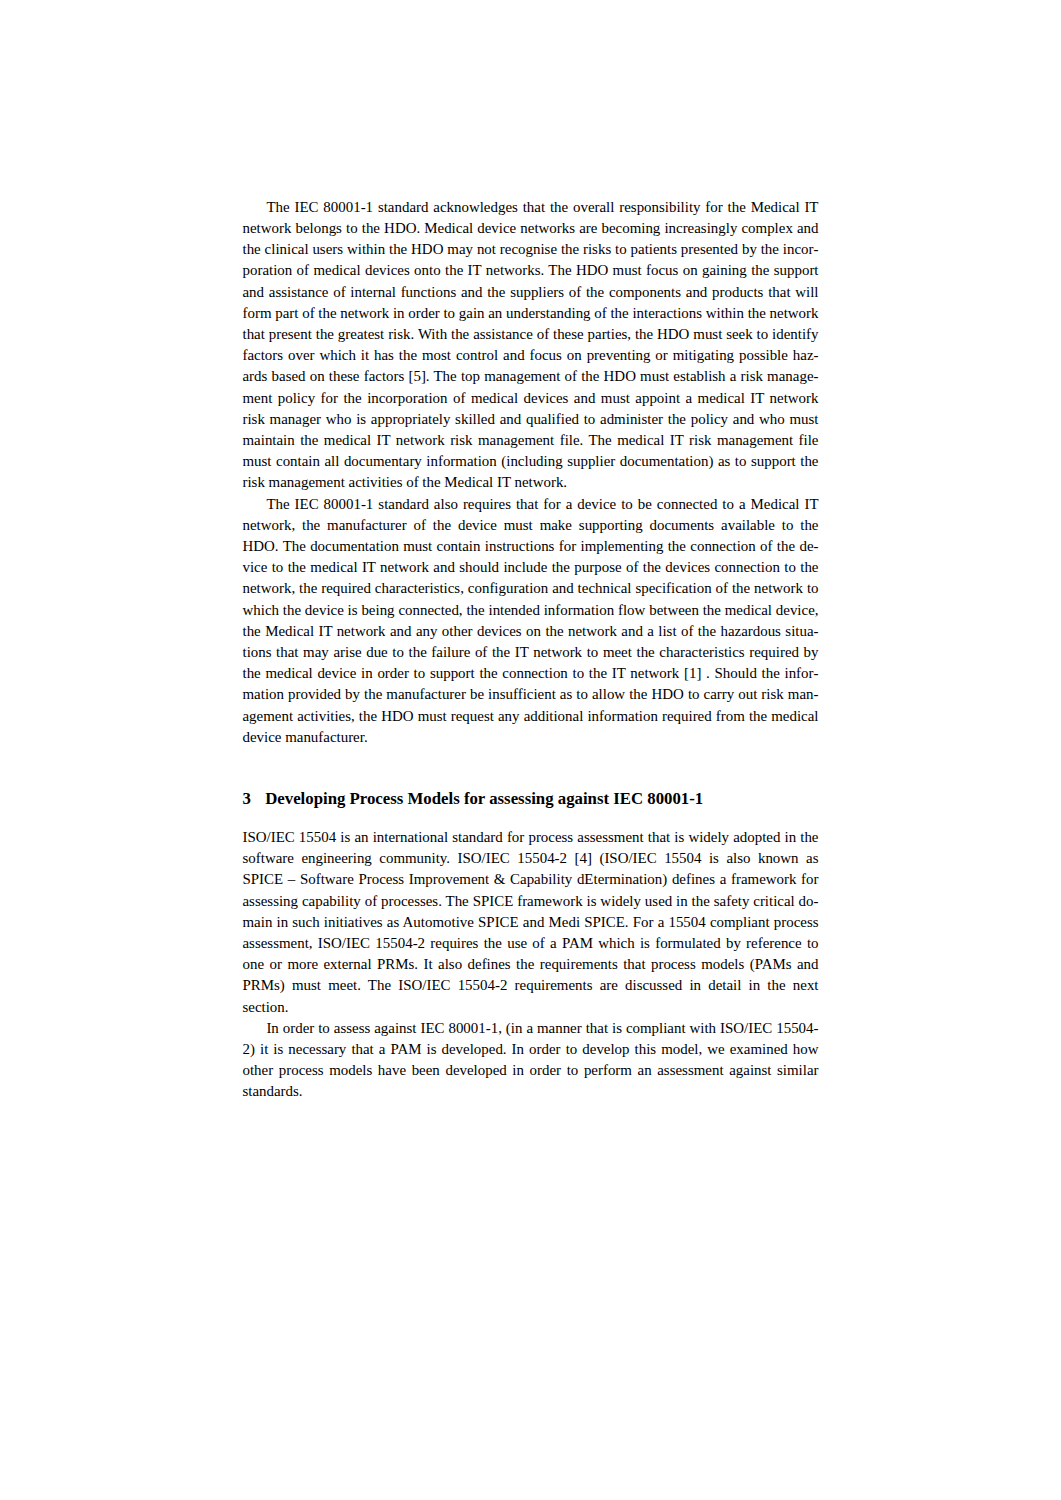The IEC 80001-1 standard acknowledges that the overall responsibility for the Medical IT network belongs to the HDO. Medical device networks are becoming increasingly complex and the clinical users within the HDO may not recognise the risks to patients presented by the incorporation of medical devices onto the IT networks. The HDO must focus on gaining the support and assistance of internal functions and the suppliers of the components and products that will form part of the network in order to gain an understanding of the interactions within the network that present the greatest risk. With the assistance of these parties, the HDO must seek to identify factors over which it has the most control and focus on preventing or mitigating possible hazards based on these factors [5]. The top management of the HDO must establish a risk management policy for the incorporation of medical devices and must appoint a medical IT network risk manager who is appropriately skilled and qualified to administer the policy and who must maintain the medical IT network risk management file. The medical IT risk management file must contain all documentary information (including supplier documentation) as to support the risk management activities of the Medical IT network.
The IEC 80001-1 standard also requires that for a device to be connected to a Medical IT network, the manufacturer of the device must make supporting documents available to the HDO. The documentation must contain instructions for implementing the connection of the device to the medical IT network and should include the purpose of the devices connection to the network, the required characteristics, configuration and technical specification of the network to which the device is being connected, the intended information flow between the medical device, the Medical IT network and any other devices on the network and a list of the hazardous situations that may arise due to the failure of the IT network to meet the characteristics required by the medical device in order to support the connection to the IT network [1] . Should the information provided by the manufacturer be insufficient as to allow the HDO to carry out risk management activities, the HDO must request any additional information required from the medical device manufacturer.
3 Developing Process Models for assessing against IEC 80001-1
ISO/IEC 15504 is an international standard for process assessment that is widely adopted in the software engineering community. ISO/IEC 15504-2 [4] (ISO/IEC 15504 is also known as SPICE – Software Process Improvement & Capability dEtermination) defines a framework for assessing capability of processes. The SPICE framework is widely used in the safety critical domain in such initiatives as Automotive SPICE and Medi SPICE. For a 15504 compliant process assessment, ISO/IEC 15504-2 requires the use of a PAM which is formulated by reference to one or more external PRMs. It also defines the requirements that process models (PAMs and PRMs) must meet. The ISO/IEC 15504-2 requirements are discussed in detail in the next section.
In order to assess against IEC 80001-1, (in a manner that is compliant with ISO/IEC 15504-2) it is necessary that a PAM is developed. In order to develop this model, we examined how other process models have been developed in order to perform an assessment against similar standards.